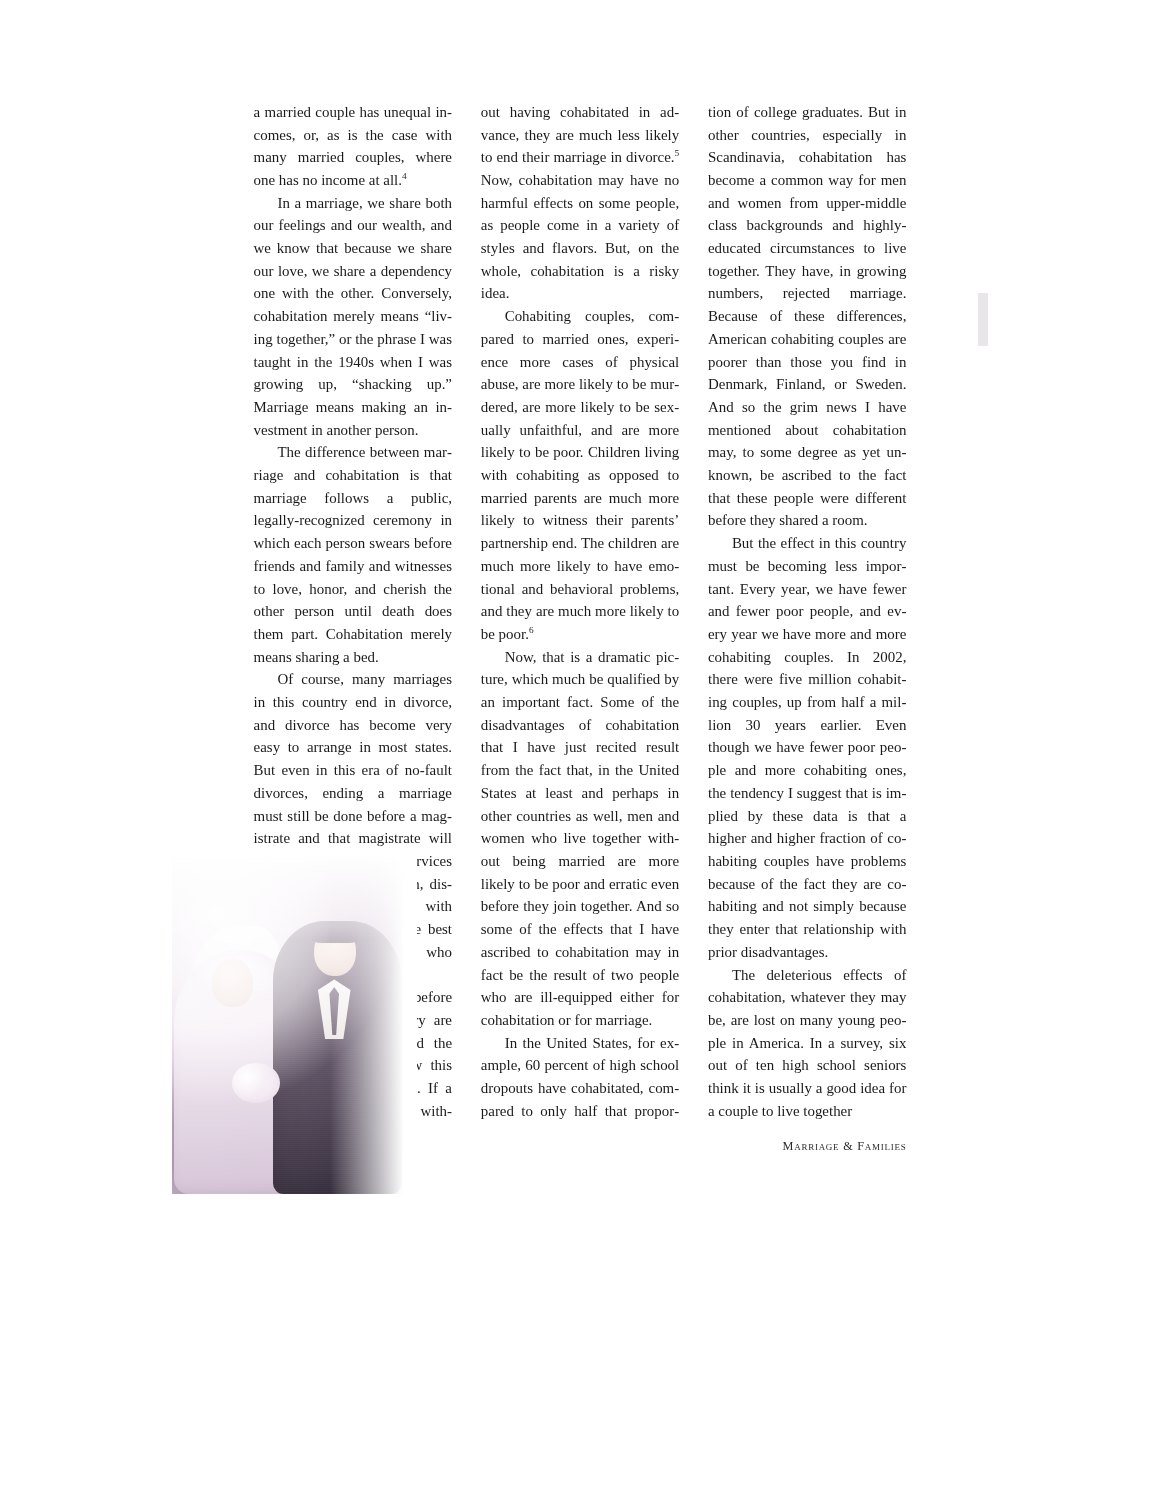a married couple has unequal incomes, or, as is the case with many married couples, where one has no income at all.4
In a marriage, we share both our feelings and our wealth, and we know that because we share our love, we share a dependency one with the other. Conversely, cohabitation merely means “living together,” or the phrase I was taught in the 1940s when I was growing up, “shacking up.” Marriage means making an investment in another person.
The difference between marriage and cohabitation is that marriage follows a public, legally-recognized ceremony in which each person swears before friends and family and witnesses to love, honor, and cherish the other person until death does them part. Cohabitation merely means sharing a bed.
Of course, many marriages in this country end in divorce, and divorce has become very easy to arrange in most states. But even in this era of no-fault divorces, ending a marriage must still be done before a magistrate and that magistrate will allocate the goods and services the couple has in common, distributing in accordance with some formula, such as the best interest of the child or who seems to be least at fault.
Couples who cohabit before they marry in this country are much more likely to end the marriage, should it follow this cohabitation, with divorce. If a family enters into marriage without having cohabitated in advance, they are much less likely to end their marriage in divorce.5 Now, cohabitation may have no harmful effects on some people, as people come in a variety of styles and flavors. But, on the whole, cohabitation is a risky idea.
Cohabiting couples, compared to married ones, experience more cases of physical abuse, are more likely to be murdered, are more likely to be sexually unfaithful, and are more likely to be poor. Children living with cohabiting as opposed to married parents are much more likely to witness their parents’ partnership end. The children are much more likely to have emotional and behavioral problems, and they are much more likely to be poor.6
Now, that is a dramatic picture, which much be qualified by an important fact. Some of the disadvantages of cohabitation that I have just recited result from the fact that, in the United States at least and perhaps in other countries as well, men and women who live together without being married are more likely to be poor and erratic even before they join together. And so some of the effects that I have ascribed to cohabitation may in fact be the result of two people who are ill-equipped either for cohabitation or for marriage.
In the United States, for example, 60 percent of high school dropouts have cohabitated, compared to only half that proportion of college graduates. But in other countries, especially in Scandinavia, cohabitation has become a common way for men and women from upper-middle class backgrounds and highly-educated circumstances to live together. They have, in growing numbers, rejected marriage. Because of these differences, American cohabiting couples are poorer than those you find in Denmark, Finland, or Sweden. And so the grim news I have mentioned about cohabitation may, to some degree as yet unknown, be ascribed to the fact that these people were different before they shared a room.
But the effect in this country must be becoming less important. Every year, we have fewer and fewer poor people, and every year we have more and more cohabiting couples. In 2002, there were five million cohabiting couples, up from half a million 30 years earlier. Even though we have fewer poor people and more cohabiting ones, the tendency I suggest that is implied by these data is that a higher and higher fraction of cohabiting couples have problems because of the fact they are cohabiting and not simply because they enter that relationship with prior disadvantages.
The deleterious effects of cohabitation, whatever they may be, are lost on many young people in America. In a survey, six out of ten high school seniors think it is usually a good idea for a couple to live together
Marriage & Families